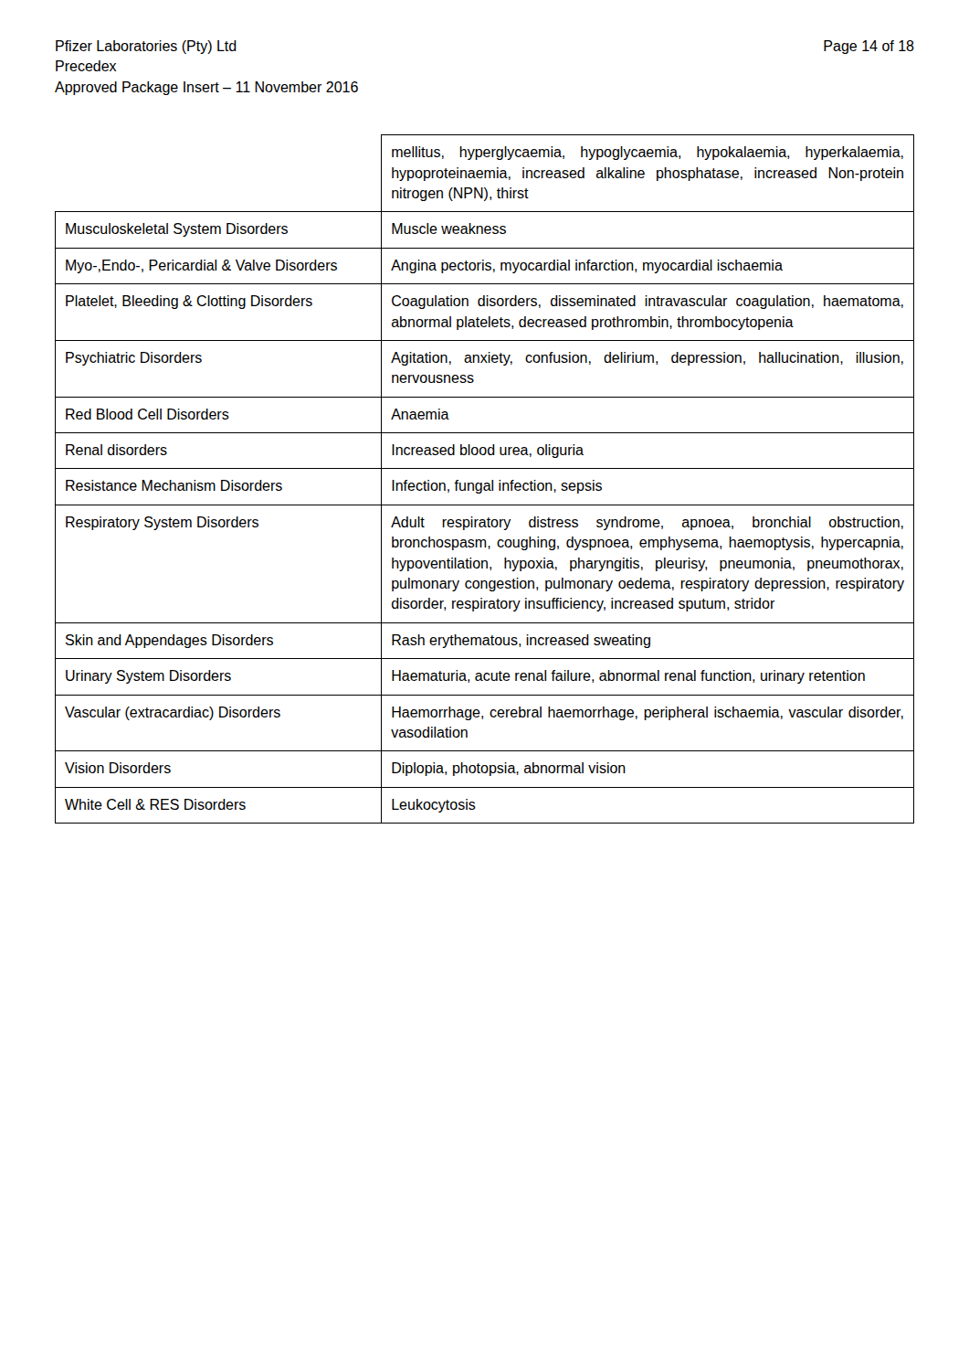Pfizer Laboratories (Pty) Ltd
Precedex
Approved Package Insert – 11 November 2016
Page 14 of 18
| | mellitus, hyperglycaemia, hypoglycaemia, hypokalaemia, hyperkalaemia, hypoproteinaemia, increased alkaline phosphatase, increased Non-protein nitrogen (NPN), thirst |
| Musculoskeletal System Disorders | Muscle weakness |
| Myo-,Endo-, Pericardial & Valve Disorders | Angina pectoris, myocardial infarction, myocardial ischaemia |
| Platelet, Bleeding & Clotting Disorders | Coagulation disorders, disseminated intravascular coagulation, haematoma, abnormal platelets, decreased prothrombin, thrombocytopenia |
| Psychiatric Disorders | Agitation, anxiety, confusion, delirium, depression, hallucination, illusion, nervousness |
| Red Blood Cell Disorders | Anaemia |
| Renal disorders | Increased blood urea, oliguria |
| Resistance Mechanism Disorders | Infection, fungal infection, sepsis |
| Respiratory System Disorders | Adult respiratory distress syndrome, apnoea, bronchial obstruction, bronchospasm, coughing, dyspnoea, emphysema, haemoptysis, hypercapnia, hypoventilation, hypoxia, pharyngitis, pleurisy, pneumonia, pneumothorax, pulmonary congestion, pulmonary oedema, respiratory depression, respiratory disorder, respiratory insufficiency, increased sputum, stridor |
| Skin and Appendages Disorders | Rash erythematous, increased sweating |
| Urinary System Disorders | Haematuria, acute renal failure, abnormal renal function, urinary retention |
| Vascular (extracardiac) Disorders | Haemorrhage, cerebral haemorrhage, peripheral ischaemia, vascular disorder, vasodilation |
| Vision Disorders | Diplopia, photopsia, abnormal vision |
| White Cell & RES Disorders | Leukocytosis |